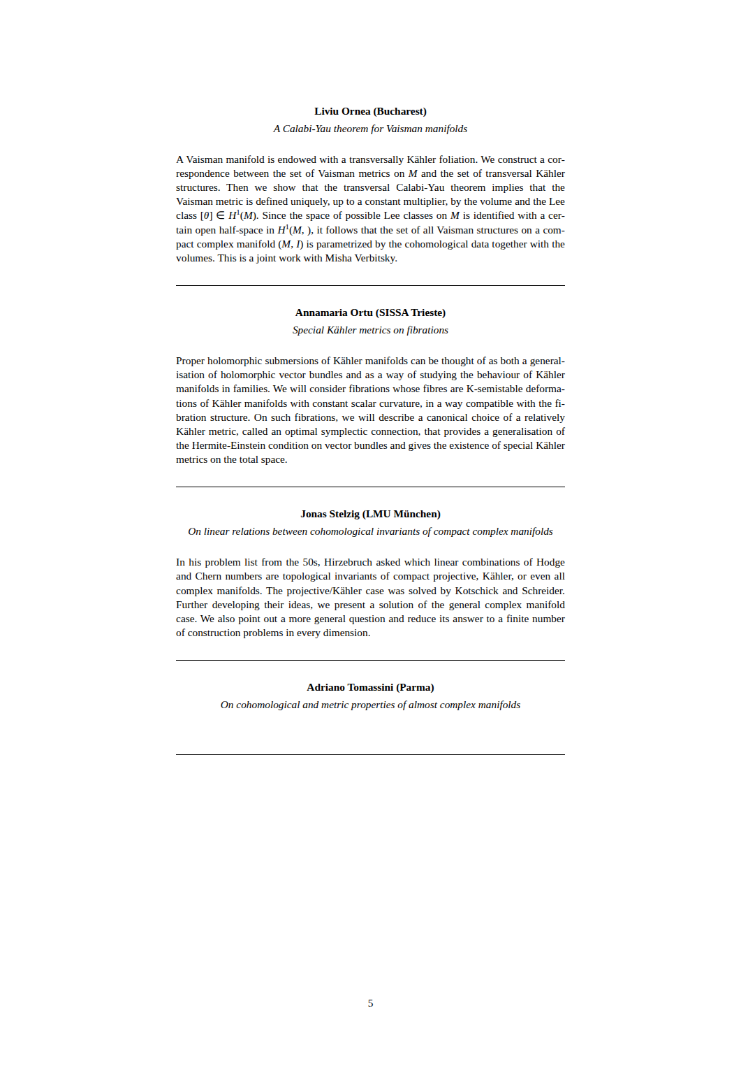Liviu Ornea (Bucharest)
A Calabi-Yau theorem for Vaisman manifolds
A Vaisman manifold is endowed with a transversally Kähler foliation. We construct a correspondence between the set of Vaisman metrics on M and the set of transversal Kähler structures. Then we show that the transversal Calabi-Yau theorem implies that the Vaisman metric is defined uniquely, up to a constant multiplier, by the volume and the Lee class [θ] ∈ H1(M). Since the space of possible Lee classes on M is identified with a certain open half-space in H1(M, ), it follows that the set of all Vaisman structures on a compact complex manifold (M, I) is parametrized by the cohomological data together with the volumes. This is a joint work with Misha Verbitsky.
Annamaria Ortu (SISSA Trieste)
Special Kähler metrics on fibrations
Proper holomorphic submersions of Kähler manifolds can be thought of as both a generalisation of holomorphic vector bundles and as a way of studying the behaviour of Kähler manifolds in families. We will consider fibrations whose fibres are K-semistable deformations of Kähler manifolds with constant scalar curvature, in a way compatible with the fibration structure. On such fibrations, we will describe a canonical choice of a relatively Kähler metric, called an optimal symplectic connection, that provides a generalisation of the Hermite-Einstein condition on vector bundles and gives the existence of special Kähler metrics on the total space.
Jonas Stelzig (LMU München)
On linear relations between cohomological invariants of compact complex manifolds
In his problem list from the 50s, Hirzebruch asked which linear combinations of Hodge and Chern numbers are topological invariants of compact projective, Kähler, or even all complex manifolds. The projective/Kähler case was solved by Kotschick and Schreider. Further developing their ideas, we present a solution of the general complex manifold case. We also point out a more general question and reduce its answer to a finite number of construction problems in every dimension.
Adriano Tomassini (Parma)
On cohomological and metric properties of almost complex manifolds
5